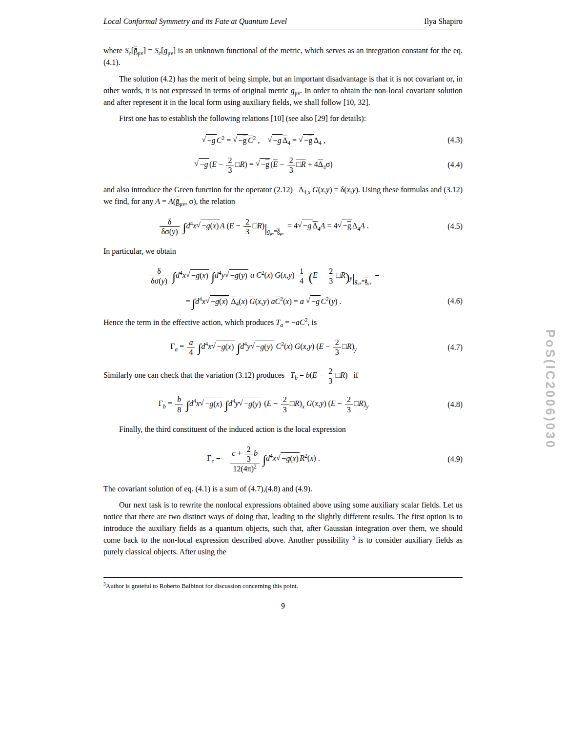Local Conformal Symmetry and its Fate at Quantum Level Ilya Shapiro
PoS(IC2006)030
where Sc[ḡμν] = Sc[gμν] is an unknown functional of the metric, which serves as an integration constant for the eq. (4.1).
The solution (4.2) has the merit of being simple, but an important disadvantage is that it is not covariant or, in other words, it is not expressed in terms of original metric gμν. In order to obtain the non-local covariant solution and after represent it in the local form using auxiliary fields, we shall follow [10, 32].
First one has to establish the following relations [10] (see also [29] for details):
−g C2 = −g C2 , −g Δ4 = −g Δ4 ,
(4.3)
−g(E − 23□R) = −g(E − 23□R + 4Δ4σ)
(4.4)
and also introduce the Green function for the operator (2.12) Δ4,x G(x,y) = δ(x,y). Using these formulas and (3.12) we find, for any A = A(ḡμν, σ), the relation
δδσ(y) ∫d4x−g(x) A (E − 23□R)|gμν=ḡμν = 4−g Δ4A = 4−g Δ4A .
(4.5)
In particular, we obtain
δδσ(y) ∫d4x−g(x) ∫d4y−g(y) a C2(x) G(x,y) 14 (E − 23□R)y|gμν=ḡμν =
= ∫d4x−g(x) Δ4(x) G(x,y) aC2(x) = a −g C2(y) .
(4.6)
Hence the term in the effective action, which produces Ta = −aC2, is
Γa = a 4 ∫d4x−g(x) ∫d4y−g(y) C2(x) G(x,y) (E − 23□R)y
(4.7)
Similarly one can check that the variation (3.12) produces Tb = b(E − 23□R) if
Γb = b 8 ∫d4x−g(x) ∫d4y−g(y) (E − 23□R)x G(x,y) (E − 23□R)y
(4.8)
Finally, the third constituent of the induced action is the local expression
Γc = − c + 23 b 12(4π)2 ∫d4x−g(x) R2(x) .
(4.9)
The covariant solution of eq. (4.1) is a sum of (4.7),(4.8) and (4.9).
Our next task is to rewrite the nonlocal expressions obtained above using some auxiliary scalar fields. Let us notice that there are two distinct ways of doing that, leading to the slightly different results. The first option is to introduce the auxiliary fields as a quantum objects, such that, after Gaussian integration over them, we should come back to the non-local expression described above. Another possibility 3 is to consider auxiliary fields as purely classical objects. After using the
3Author is grateful to Roberto Balbinot for discussion concerning this point.
9